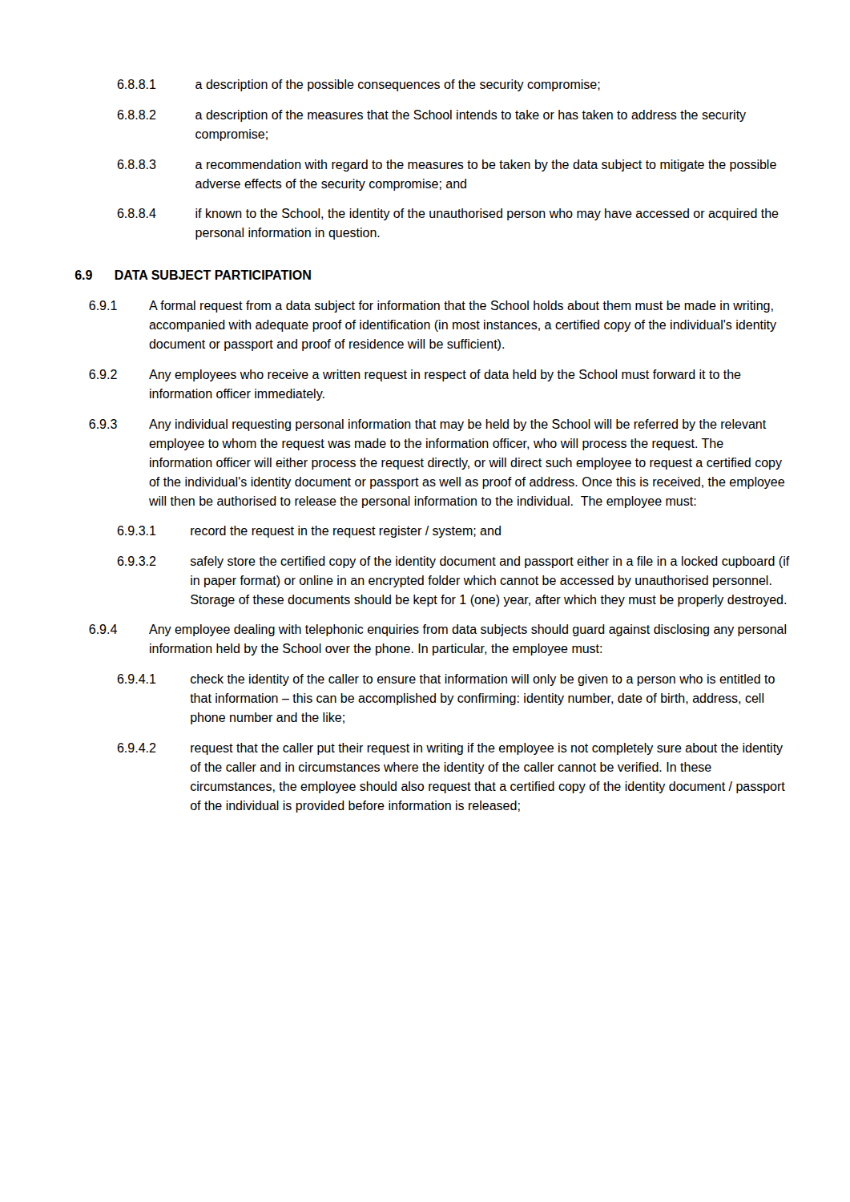6.8.8.1 a description of the possible consequences of the security compromise;
6.8.8.2 a description of the measures that the School intends to take or has taken to address the security compromise;
6.8.8.3 a recommendation with regard to the measures to be taken by the data subject to mitigate the possible adverse effects of the security compromise; and
6.8.8.4 if known to the School, the identity of the unauthorised person who may have accessed or acquired the personal information in question.
6.9 DATA SUBJECT PARTICIPATION
6.9.1 A formal request from a data subject for information that the School holds about them must be made in writing, accompanied with adequate proof of identification (in most instances, a certified copy of the individual's identity document or passport and proof of residence will be sufficient).
6.9.2 Any employees who receive a written request in respect of data held by the School must forward it to the information officer immediately.
6.9.3 Any individual requesting personal information that may be held by the School will be referred by the relevant employee to whom the request was made to the information officer, who will process the request. The information officer will either process the request directly, or will direct such employee to request a certified copy of the individual's identity document or passport as well as proof of address. Once this is received, the employee will then be authorised to release the personal information to the individual. The employee must:
6.9.3.1 record the request in the request register / system; and
6.9.3.2 safely store the certified copy of the identity document and passport either in a file in a locked cupboard (if in paper format) or online in an encrypted folder which cannot be accessed by unauthorised personnel. Storage of these documents should be kept for 1 (one) year, after which they must be properly destroyed.
6.9.4 Any employee dealing with telephonic enquiries from data subjects should guard against disclosing any personal information held by the School over the phone. In particular, the employee must:
6.9.4.1 check the identity of the caller to ensure that information will only be given to a person who is entitled to that information – this can be accomplished by confirming: identity number, date of birth, address, cell phone number and the like;
6.9.4.2 request that the caller put their request in writing if the employee is not completely sure about the identity of the caller and in circumstances where the identity of the caller cannot be verified. In these circumstances, the employee should also request that a certified copy of the identity document / passport of the individual is provided before information is released;